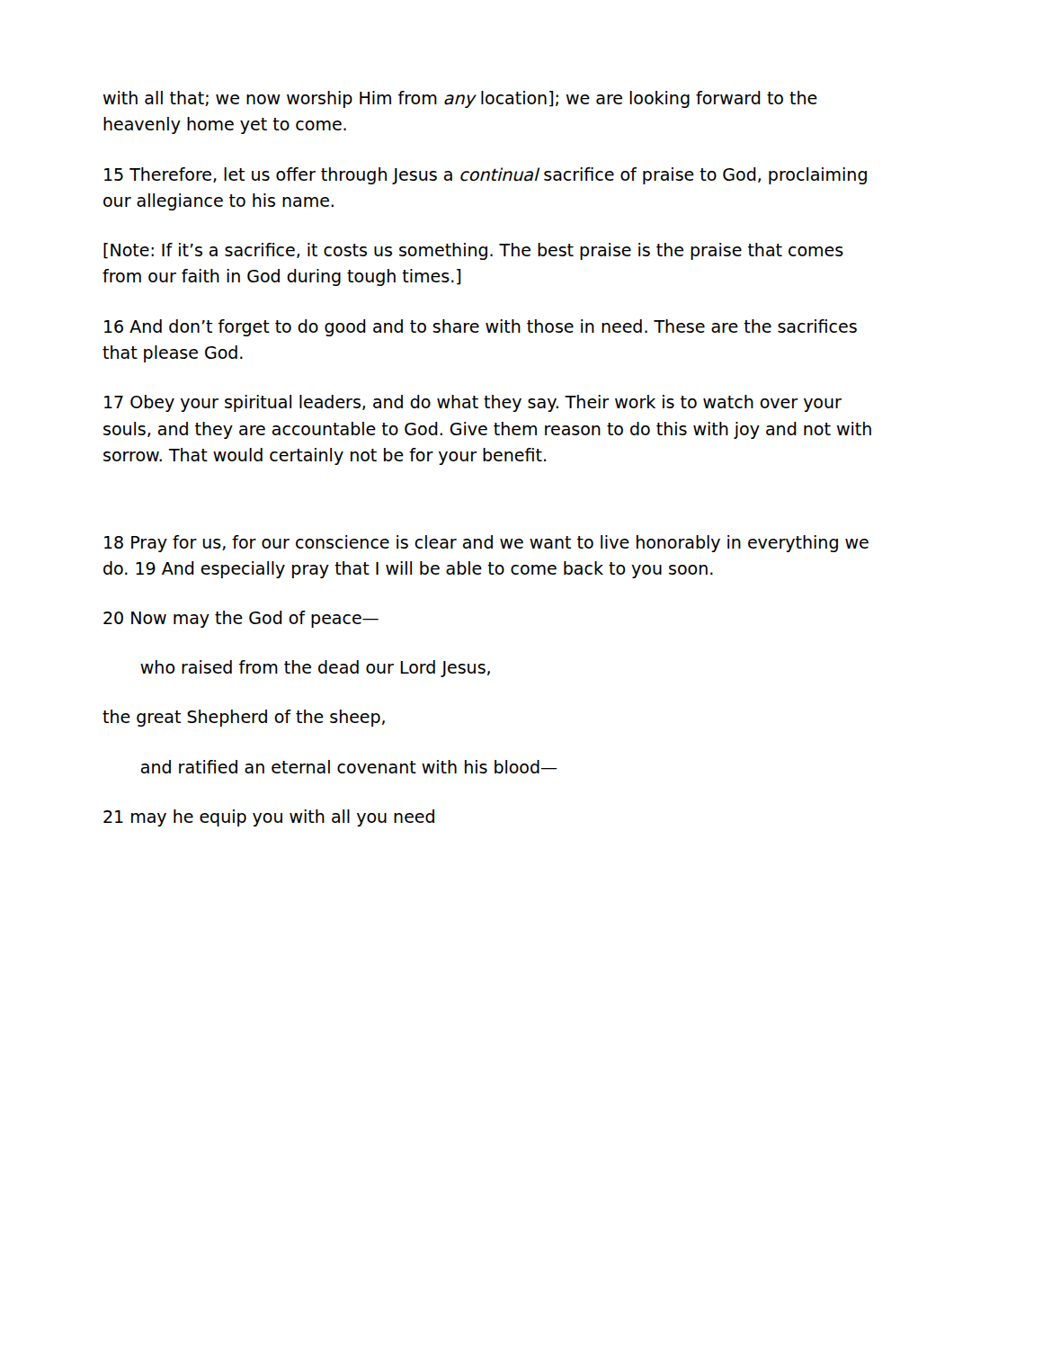with all that; we now worship Him from any location]; we are looking forward to the heavenly home yet to come.
15 Therefore, let us offer through Jesus a continual sacrifice of praise to God, proclaiming our allegiance to his name.
[Note: If it’s a sacrifice, it costs us something. The best praise is the praise that comes from our faith in God during tough times.]
16 And don’t forget to do good and to share with those in need. These are the sacrifices that please God.
17 Obey your spiritual leaders, and do what they say. Their work is to watch over your souls, and they are accountable to God. Give them reason to do this with joy and not with sorrow. That would certainly not be for your benefit.
18 Pray for us, for our conscience is clear and we want to live honorably in everything we do. 19 And especially pray that I will be able to come back to you soon.
20 Now may the God of peace—
who raised from the dead our Lord Jesus,
the great Shepherd of the sheep,
and ratified an eternal covenant with his blood—
21 may he equip you with all you need